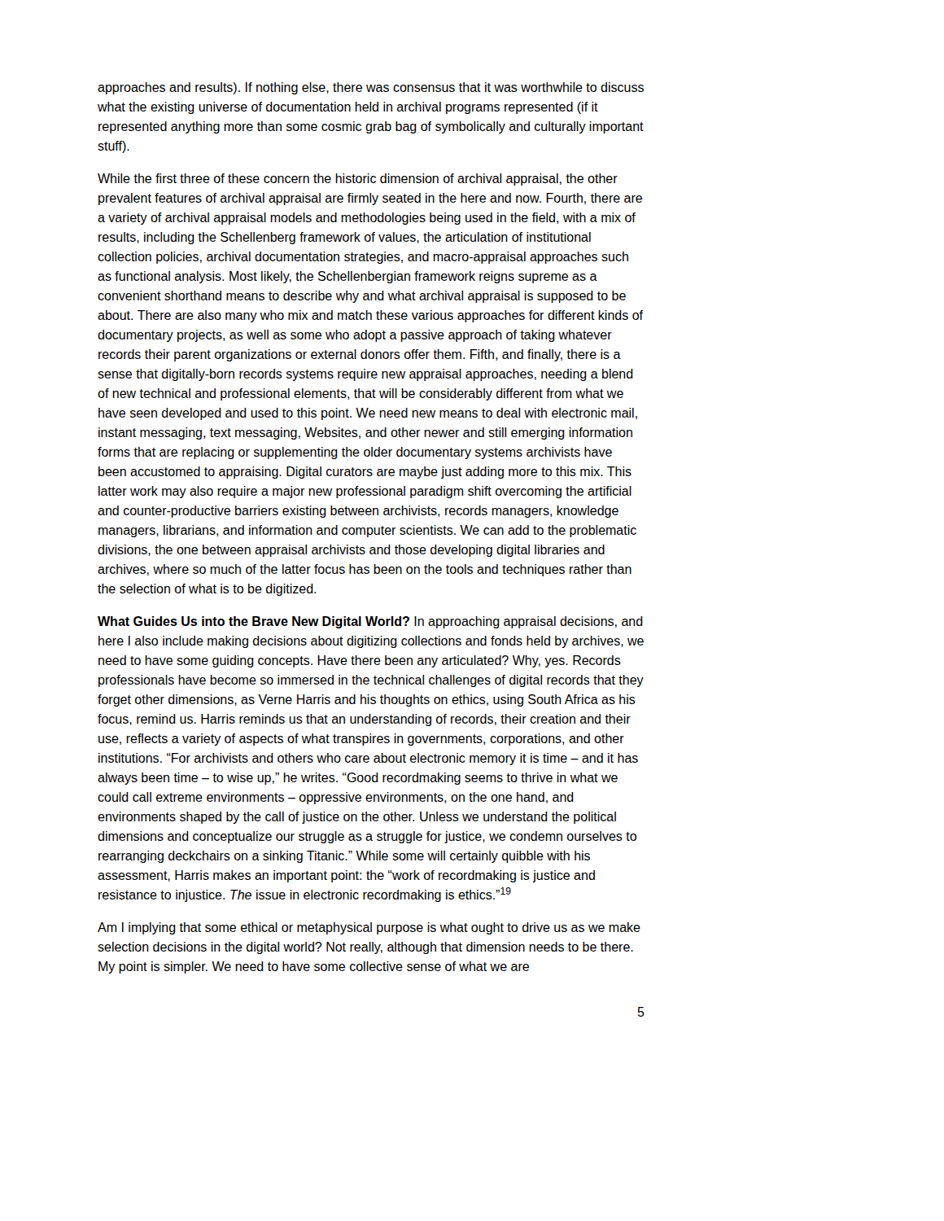approaches and results). If nothing else, there was consensus that it was worthwhile to discuss what the existing universe of documentation held in archival programs represented (if it represented anything more than some cosmic grab bag of symbolically and culturally important stuff).
While the first three of these concern the historic dimension of archival appraisal, the other prevalent features of archival appraisal are firmly seated in the here and now. Fourth, there are a variety of archival appraisal models and methodologies being used in the field, with a mix of results, including the Schellenberg framework of values, the articulation of institutional collection policies, archival documentation strategies, and macro-appraisal approaches such as functional analysis. Most likely, the Schellenbergian framework reigns supreme as a convenient shorthand means to describe why and what archival appraisal is supposed to be about. There are also many who mix and match these various approaches for different kinds of documentary projects, as well as some who adopt a passive approach of taking whatever records their parent organizations or external donors offer them. Fifth, and finally, there is a sense that digitally-born records systems require new appraisal approaches, needing a blend of new technical and professional elements, that will be considerably different from what we have seen developed and used to this point. We need new means to deal with electronic mail, instant messaging, text messaging, Websites, and other newer and still emerging information forms that are replacing or supplementing the older documentary systems archivists have been accustomed to appraising. Digital curators are maybe just adding more to this mix. This latter work may also require a major new professional paradigm shift overcoming the artificial and counter-productive barriers existing between archivists, records managers, knowledge managers, librarians, and information and computer scientists. We can add to the problematic divisions, the one between appraisal archivists and those developing digital libraries and archives, where so much of the latter focus has been on the tools and techniques rather than the selection of what is to be digitized.
What Guides Us into the Brave New Digital World? In approaching appraisal decisions, and here I also include making decisions about digitizing collections and fonds held by archives, we need to have some guiding concepts. Have there been any articulated? Why, yes. Records professionals have become so immersed in the technical challenges of digital records that they forget other dimensions, as Verne Harris and his thoughts on ethics, using South Africa as his focus, remind us. Harris reminds us that an understanding of records, their creation and their use, reflects a variety of aspects of what transpires in governments, corporations, and other institutions. “For archivists and others who care about electronic memory it is time – and it has always been time – to wise up,” he writes. “Good recordmaking seems to thrive in what we could call extreme environments – oppressive environments, on the one hand, and environments shaped by the call of justice on the other. Unless we understand the political dimensions and conceptualize our struggle as a struggle for justice, we condemn ourselves to rearranging deckchairs on a sinking Titanic.” While some will certainly quibble with his assessment, Harris makes an important point: the “work of recordmaking is justice and resistance to injustice. The issue in electronic recordmaking is ethics.”19
Am I implying that some ethical or metaphysical purpose is what ought to drive us as we make selection decisions in the digital world? Not really, although that dimension needs to be there. My point is simpler. We need to have some collective sense of what we are
5